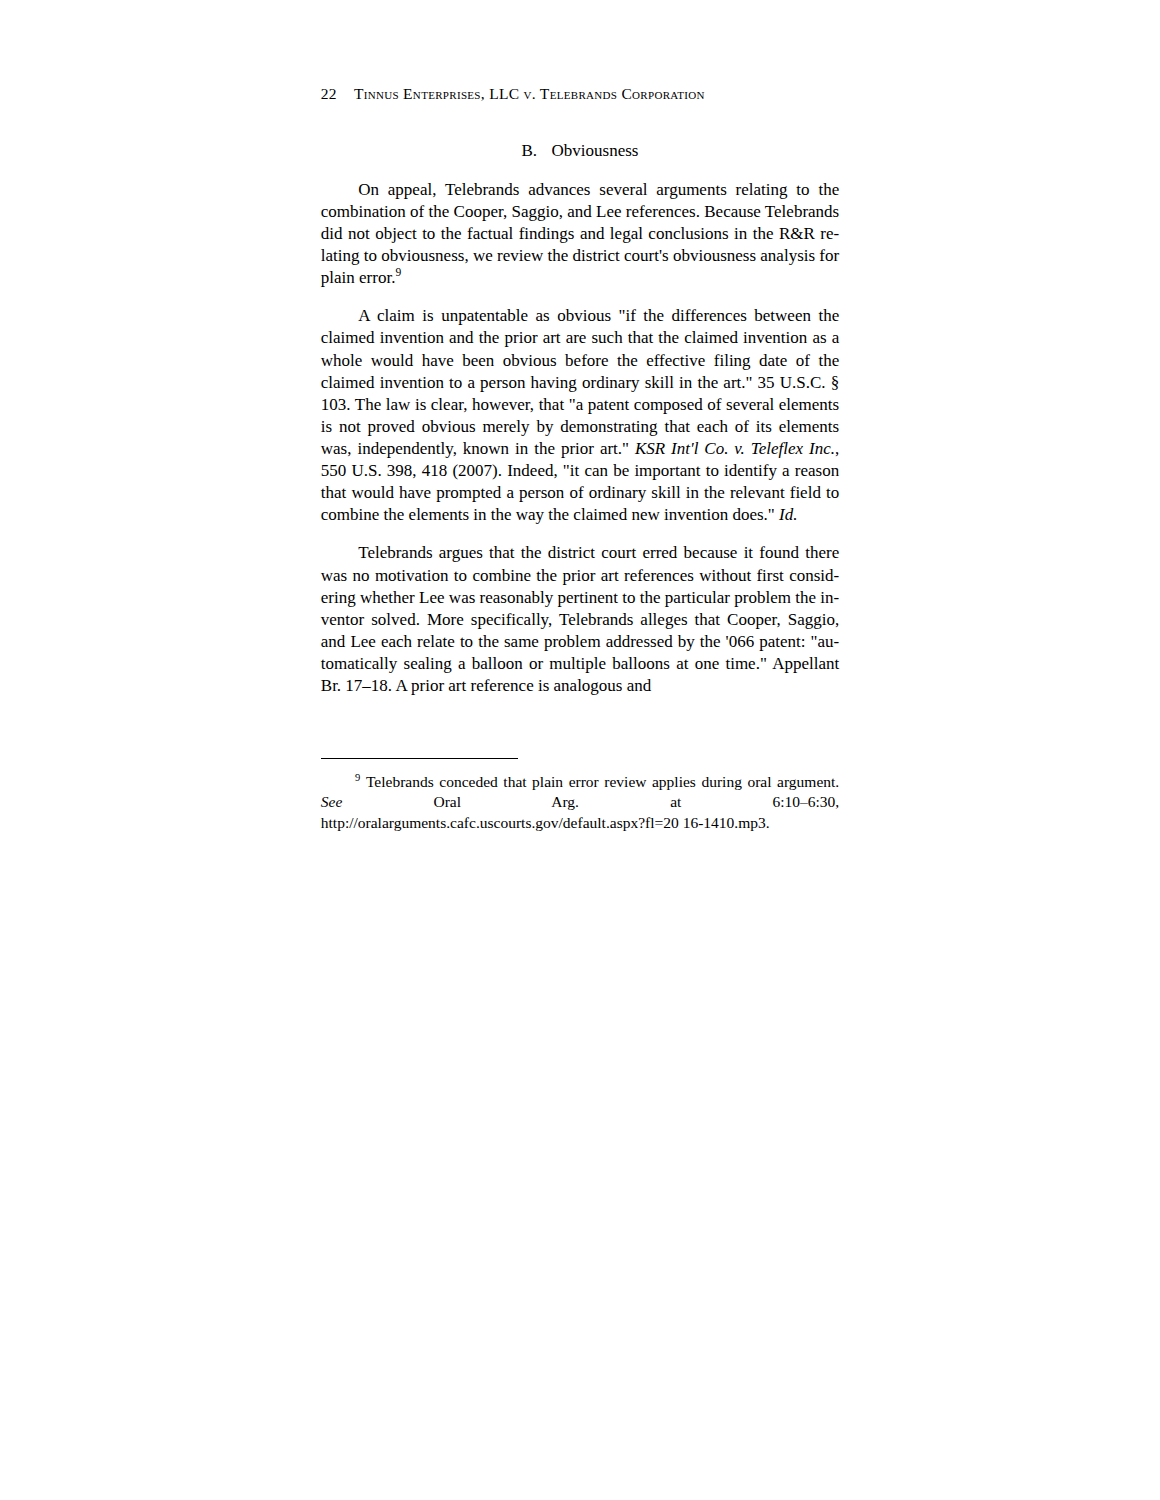22 Tinnus Enterprises, LLC v. Telebrands Corporation
B. Obviousness
On appeal, Telebrands advances several arguments relating to the combination of the Cooper, Saggio, and Lee references. Because Telebrands did not object to the factual findings and legal conclusions in the R&R relating to obviousness, we review the district court's obviousness analysis for plain error.9
A claim is unpatentable as obvious "if the differences between the claimed invention and the prior art are such that the claimed invention as a whole would have been obvious before the effective filing date of the claimed invention to a person having ordinary skill in the art." 35 U.S.C. § 103. The law is clear, however, that "a patent composed of several elements is not proved obvious merely by demonstrating that each of its elements was, independently, known in the prior art." KSR Int'l Co. v. Teleflex Inc., 550 U.S. 398, 418 (2007). Indeed, "it can be important to identify a reason that would have prompted a person of ordinary skill in the relevant field to combine the elements in the way the claimed new invention does." Id.
Telebrands argues that the district court erred because it found there was no motivation to combine the prior art references without first considering whether Lee was reasonably pertinent to the particular problem the inventor solved. More specifically, Telebrands alleges that Cooper, Saggio, and Lee each relate to the same problem addressed by the '066 patent: "automatically sealing a balloon or multiple balloons at one time." Appellant Br. 17–18. A prior art reference is analogous and
9 Telebrands conceded that plain error review applies during oral argument. See Oral Arg. at 6:10–6:30, http://oralarguments.cafc.uscourts.gov/default.aspx?fl=20 16-1410.mp3.